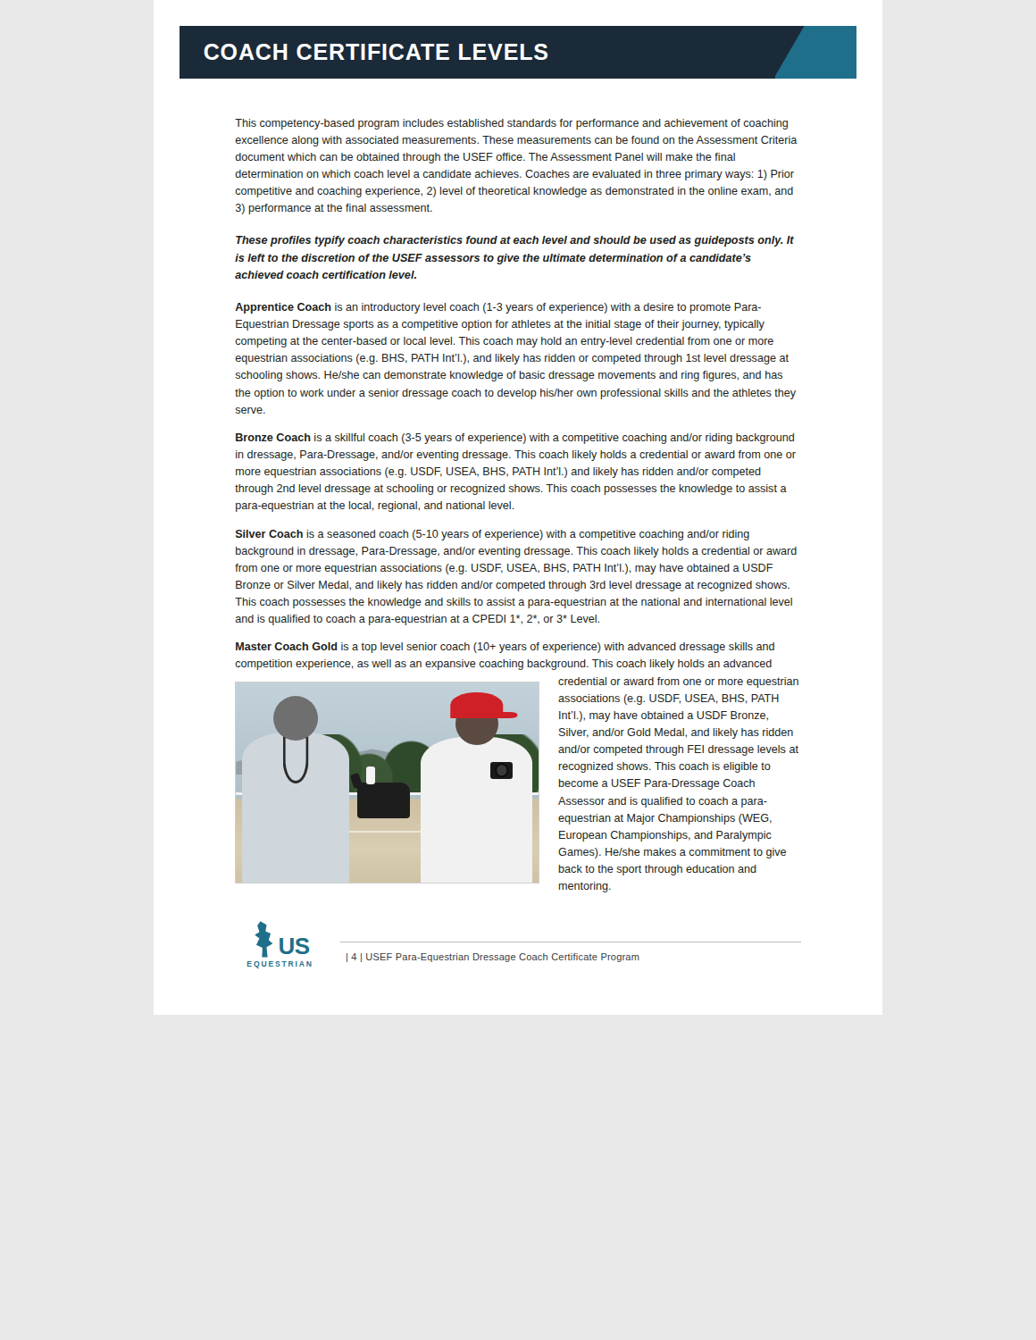Coach Certificate Levels
This competency-based program includes established standards for performance and achievement of coaching excellence along with associated measurements. These measurements can be found on the Assessment Criteria document which can be obtained through the USEF office. The Assessment Panel will make the final determination on which coach level a candidate achieves. Coaches are evaluated in three primary ways: 1) Prior competitive and coaching experience, 2) level of theoretical knowledge as demonstrated in the online exam, and 3) performance at the final assessment.
These profiles typify coach characteristics found at each level and should be used as guideposts only. It is left to the discretion of the USEF assessors to give the ultimate determination of a candidate’s achieved coach certification level.
Apprentice Coach is an introductory level coach (1-3 years of experience) with a desire to promote Para-Equestrian Dressage sports as a competitive option for athletes at the initial stage of their journey, typically competing at the center-based or local level. This coach may hold an entry-level credential from one or more equestrian associations (e.g. BHS, PATH Int’l.), and likely has ridden or competed through 1st level dressage at schooling shows. He/she can demonstrate knowledge of basic dressage movements and ring figures, and has the option to work under a senior dressage coach to develop his/her own professional skills and the athletes they serve.
Bronze Coach is a skillful coach (3-5 years of experience) with a competitive coaching and/or riding background in dressage, Para-Dressage, and/or eventing dressage. This coach likely holds a credential or award from one or more equestrian associations (e.g. USDF, USEA, BHS, PATH Int’l.) and likely has ridden and/or competed through 2nd level dressage at schooling or recognized shows. This coach possesses the knowledge to assist a para-equestrian at the local, regional, and national level.
Silver Coach is a seasoned coach (5-10 years of experience) with a competitive coaching and/or riding background in dressage, Para-Dressage, and/or eventing dressage. This coach likely holds a credential or award from one or more equestrian associations (e.g. USDF, USEA, BHS, PATH Int’l.), may have obtained a USDF Bronze or Silver Medal, and likely has ridden and/or competed through 3rd level dressage at recognized shows. This coach possesses the knowledge and skills to assist a para-equestrian at the national and international level and is qualified to coach a para-equestrian at a CPEDI 1*, 2*, or 3* Level.
Master Coach Gold is a top level senior coach (10+ years of experience) with advanced dressage skills and competition experience, as well as an expansive coaching background. This coach likely holds an advanced
credential or award from one or more equestrian associations (e.g. USDF, USEA, BHS, PATH Int’l.), may have obtained a USDF Bronze, Silver, and/or Gold Medal, and likely has ridden and/or competed through FEI dressage levels at recognized shows. This coach is eligible to become a USEF Para-Dressage Coach Assessor and is qualified to coach a para-equestrian at Major Championships (WEG, European Championships, and Paralympic Games). He/she makes a commitment to give back to the sport through education and mentoring.
US
EQUESTRIAN
| 4 | USEF Para-Equestrian Dressage Coach Certificate Program